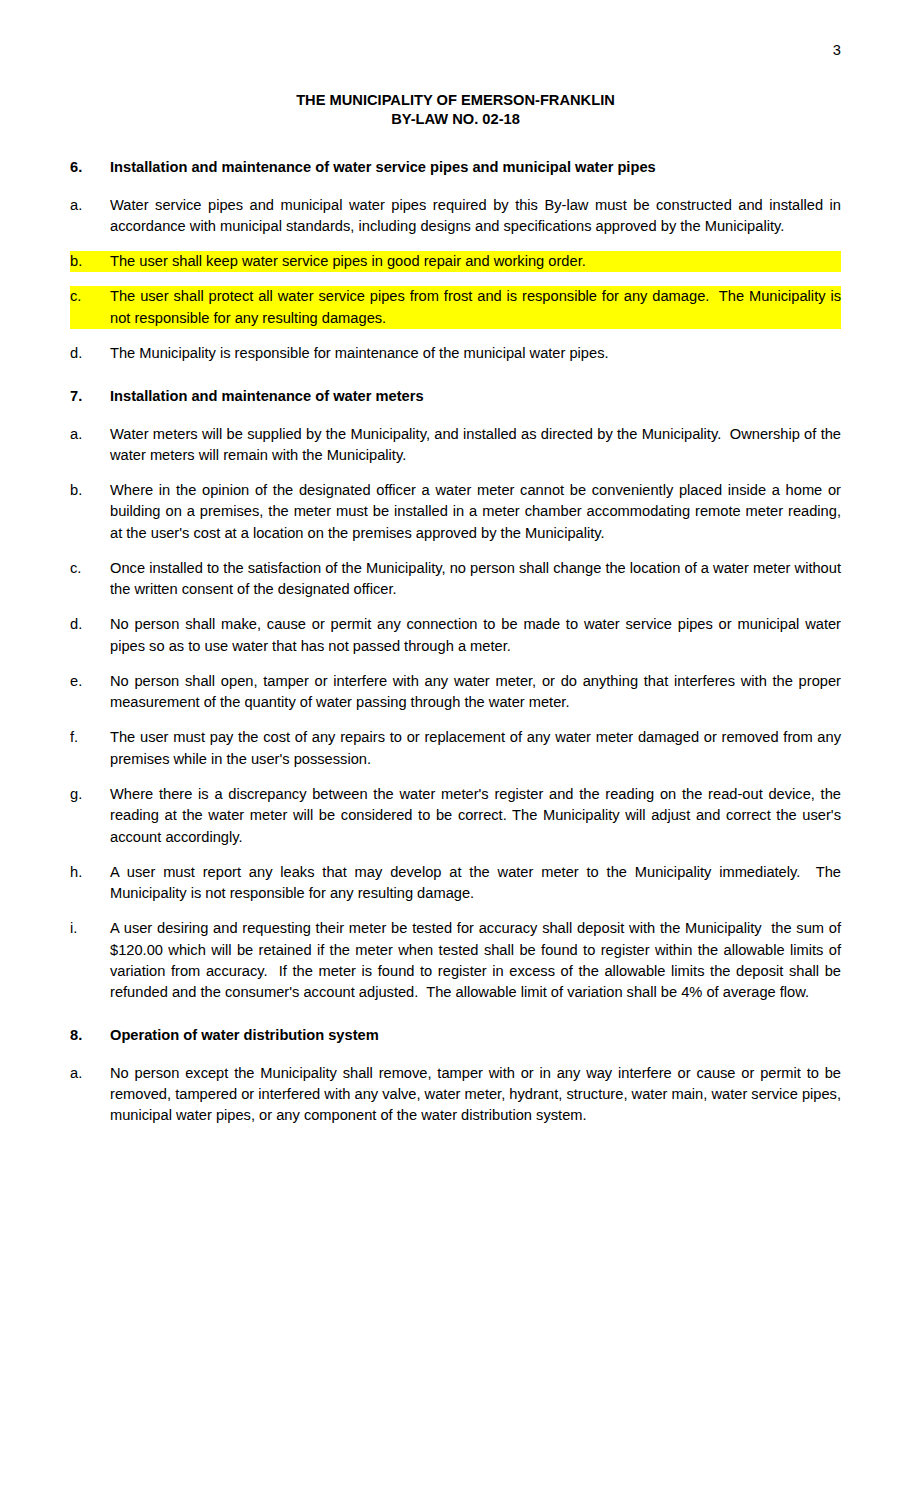3
THE MUNICIPALITY OF EMERSON-FRANKLIN
BY-LAW NO. 02-18
6.
Installation and maintenance of water service pipes and municipal water pipes
a.
Water service pipes and municipal water pipes required by this By-law must be constructed and installed in accordance with municipal standards, including designs and specifications approved by the Municipality.
b.
The user shall keep water service pipes in good repair and working order.
c.
The user shall protect all water service pipes from frost and is responsible for any damage. The Municipality is not responsible for any resulting damages.
d.
The Municipality is responsible for maintenance of the municipal water pipes.
7.
Installation and maintenance of water meters
a.
Water meters will be supplied by the Municipality, and installed as directed by the Municipality. Ownership of the water meters will remain with the Municipality.
b.
Where in the opinion of the designated officer a water meter cannot be conveniently placed inside a home or building on a premises, the meter must be installed in a meter chamber accommodating remote meter reading, at the user's cost at a location on the premises approved by the Municipality.
c.
Once installed to the satisfaction of the Municipality, no person shall change the location of a water meter without the written consent of the designated officer.
d.
No person shall make, cause or permit any connection to be made to water service pipes or municipal water pipes so as to use water that has not passed through a meter.
e.
No person shall open, tamper or interfere with any water meter, or do anything that interferes with the proper measurement of the quantity of water passing through the water meter.
f.
The user must pay the cost of any repairs to or replacement of any water meter damaged or removed from any premises while in the user's possession.
g.
Where there is a discrepancy between the water meter's register and the reading on the read-out device, the reading at the water meter will be considered to be correct. The Municipality will adjust and correct the user's account accordingly.
h.
A user must report any leaks that may develop at the water meter to the Municipality immediately. The Municipality is not responsible for any resulting damage.
i.
A user desiring and requesting their meter be tested for accuracy shall deposit with the Municipality the sum of $120.00 which will be retained if the meter when tested shall be found to register within the allowable limits of variation from accuracy. If the meter is found to register in excess of the allowable limits the deposit shall be refunded and the consumer's account adjusted. The allowable limit of variation shall be 4% of average flow.
8.
Operation of water distribution system
a.
No person except the Municipality shall remove, tamper with or in any way interfere or cause or permit to be removed, tampered or interfered with any valve, water meter, hydrant, structure, water main, water service pipes, municipal water pipes, or any component of the water distribution system.